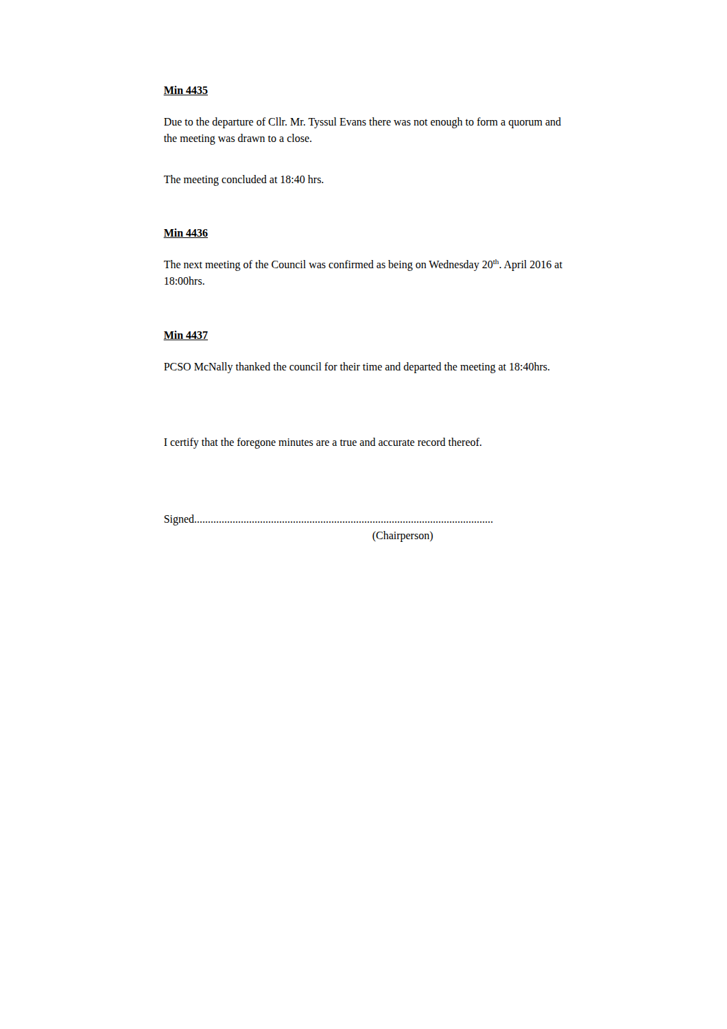Min 4435
Due to the departure of Cllr. Mr. Tyssul Evans there was not enough to form a quorum and the meeting was drawn to a close.
The meeting concluded at 18:40 hrs.
Min 4436
The next meeting of the Council was confirmed as being on Wednesday 20th. April 2016 at 18:00hrs.
Min 4437
PCSO McNally thanked the council for their time and departed the meeting at 18:40hrs.
I certify that the foregone minutes are a true and accurate record thereof.
Signed.............................................................................................................
(Chairperson)